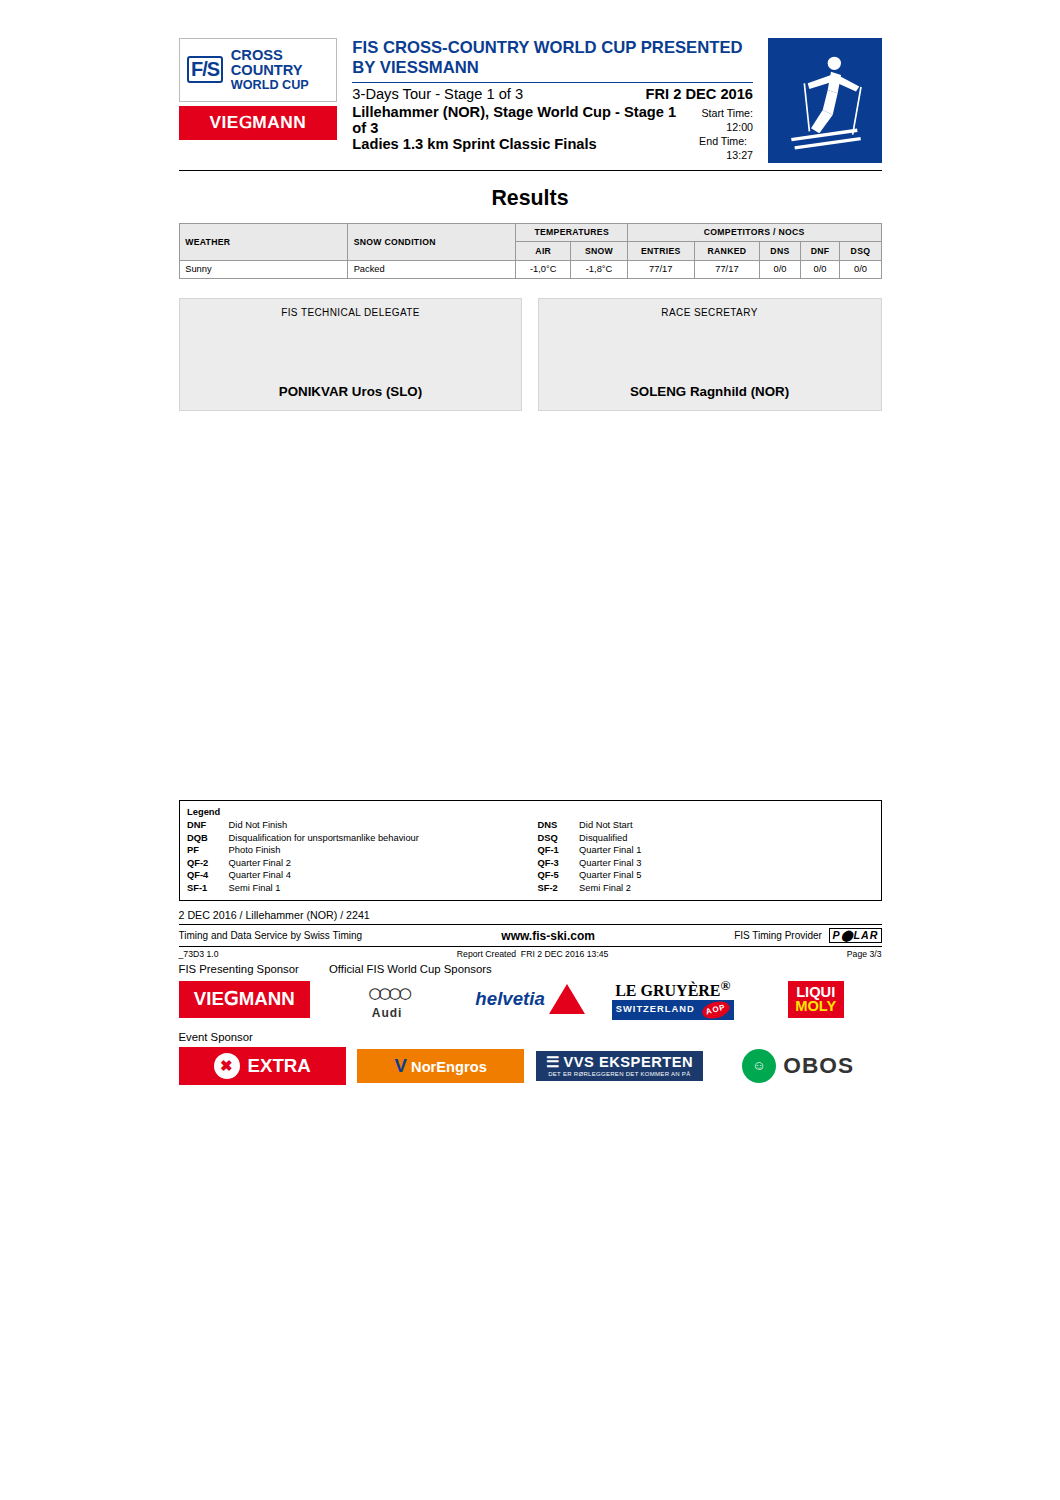F/S CROSS COUNTRY WORLD CUP
VIE𝖦MANN
FIS CROSS-COUNTRY WORLD CUP PRESENTED BY VIESSMANN
3-Days Tour - Stage 1 of 3
FRI 2 DEC 2016
Lillehammer (NOR), Stage World Cup - Stage 1 of 3
Ladies 1.3 km Sprint Classic Finals
Start Time: 12:00
End Time: 13:27
Results
| Weather | Snow Condition | Temperatures | Competitors / NOCs |
| --- | --- | --- | --- |
| Air | Snow | Entries | Ranked | DNS | DNF | DSQ |
| Sunny | Packed | -1,0°C | -1,8°C | 77/17 | 77/17 | 0/0 | 0/0 | 0/0 |
FIS Technical Delegate
PONIKVAR Uros (SLO)
Race Secretary
SOLENG Ragnhild (NOR)
Legend
DNF Did Not Finish
DNS Did Not Start
DQB Disqualification for unsportsmanlike behaviour
DSQ Disqualified
PF Photo Finish
QF-1 Quarter Final 1
QF-2 Quarter Final 2
QF-3 Quarter Final 3
QF-4 Quarter Final 4
QF-5 Quarter Final 5
SF-1 Semi Final 1
SF-2 Semi Final 2
2 DEC 2016 / Lillehammer (NOR) / 2241
Timing and Data Service by Swiss Timing
www.fis-ski.com
FIS Timing Provider P⬤LAR
_73D3 1.0
Report Created FRI 2 DEC 2016 13:45
Page 3/3
FIS Presenting Sponsor
Official FIS World Cup Sponsors
VIE𝖦MANN
○○○○
Audi
helvetia
LE GRUYÈRE®
SWITZERLAND AOP
LIQUI
MOLY
Event Sponsor
✖EXTRA
V NorEngros
☰ VVS EKSPERTEN
DET ER RØRLEGGEREN DET KOMMER AN PÅ
☺ OBOS